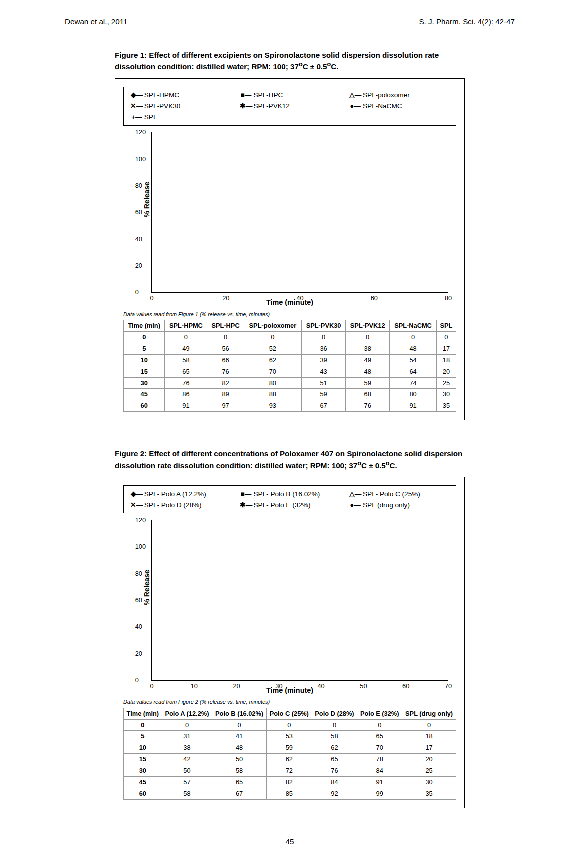Dewan et al., 2011 S. J. Pharm. Sci. 4(2): 42-47
Figure 1: Effect of different excipients on Spironolactone solid dispersion dissolution rate dissolution condition: distilled water; RPM: 100; 37oC ± 0.5oC.
◆—SPL-HPMC
■—SPL-HPC
△—SPL-poloxomer
✕—SPL-PVK30
✱—SPL-PVK12
●—SPL-NaCMC
+—SPL
% Release
120 100 80 60 40 20 0
0 20 40 60 80
Time (minute)
Data values read from Figure 1 (% release vs. time, minutes)
| Time (min) | SPL-HPMC | SPL-HPC | SPL-poloxomer | SPL-PVK30 | SPL-PVK12 | SPL-NaCMC | SPL |
| --- | --- | --- | --- | --- | --- | --- | --- |
| 0 | 0 | 0 | 0 | 0 | 0 | 0 | 0 |
| 5 | 49 | 56 | 52 | 36 | 38 | 48 | 17 |
| 10 | 58 | 66 | 62 | 39 | 49 | 54 | 18 |
| 15 | 65 | 76 | 70 | 43 | 48 | 64 | 20 |
| 30 | 76 | 82 | 80 | 51 | 59 | 74 | 25 |
| 45 | 86 | 89 | 88 | 59 | 68 | 80 | 30 |
| 60 | 91 | 97 | 93 | 67 | 76 | 91 | 35 |
Figure 2: Effect of different concentrations of Poloxamer 407 on Spironolactone solid dispersion dissolution rate dissolution condition: distilled water; RPM: 100; 37oC ± 0.5oC.
◆—SPL- Polo A (12.2%)
■—SPL- Polo B (16.02%)
△—SPL- Polo C (25%)
✕—SPL- Polo D (28%)
✱—SPL- Polo E (32%)
●—SPL (drug only)
% Release
120 100 80 60 40 20 0
0 10 20 30 40 50 60 70
Time (minute)
Data values read from Figure 2 (% release vs. time, minutes)
| Time (min) | Polo A (12.2%) | Polo B (16.02%) | Polo C (25%) | Polo D (28%) | Polo E (32%) | SPL (drug only) |
| --- | --- | --- | --- | --- | --- | --- |
| 0 | 0 | 0 | 0 | 0 | 0 | 0 |
| 5 | 31 | 41 | 53 | 58 | 65 | 18 |
| 10 | 38 | 48 | 59 | 62 | 70 | 17 |
| 15 | 42 | 50 | 62 | 65 | 78 | 20 |
| 30 | 50 | 58 | 72 | 76 | 84 | 25 |
| 45 | 57 | 65 | 82 | 84 | 91 | 30 |
| 60 | 58 | 67 | 85 | 92 | 99 | 35 |
45